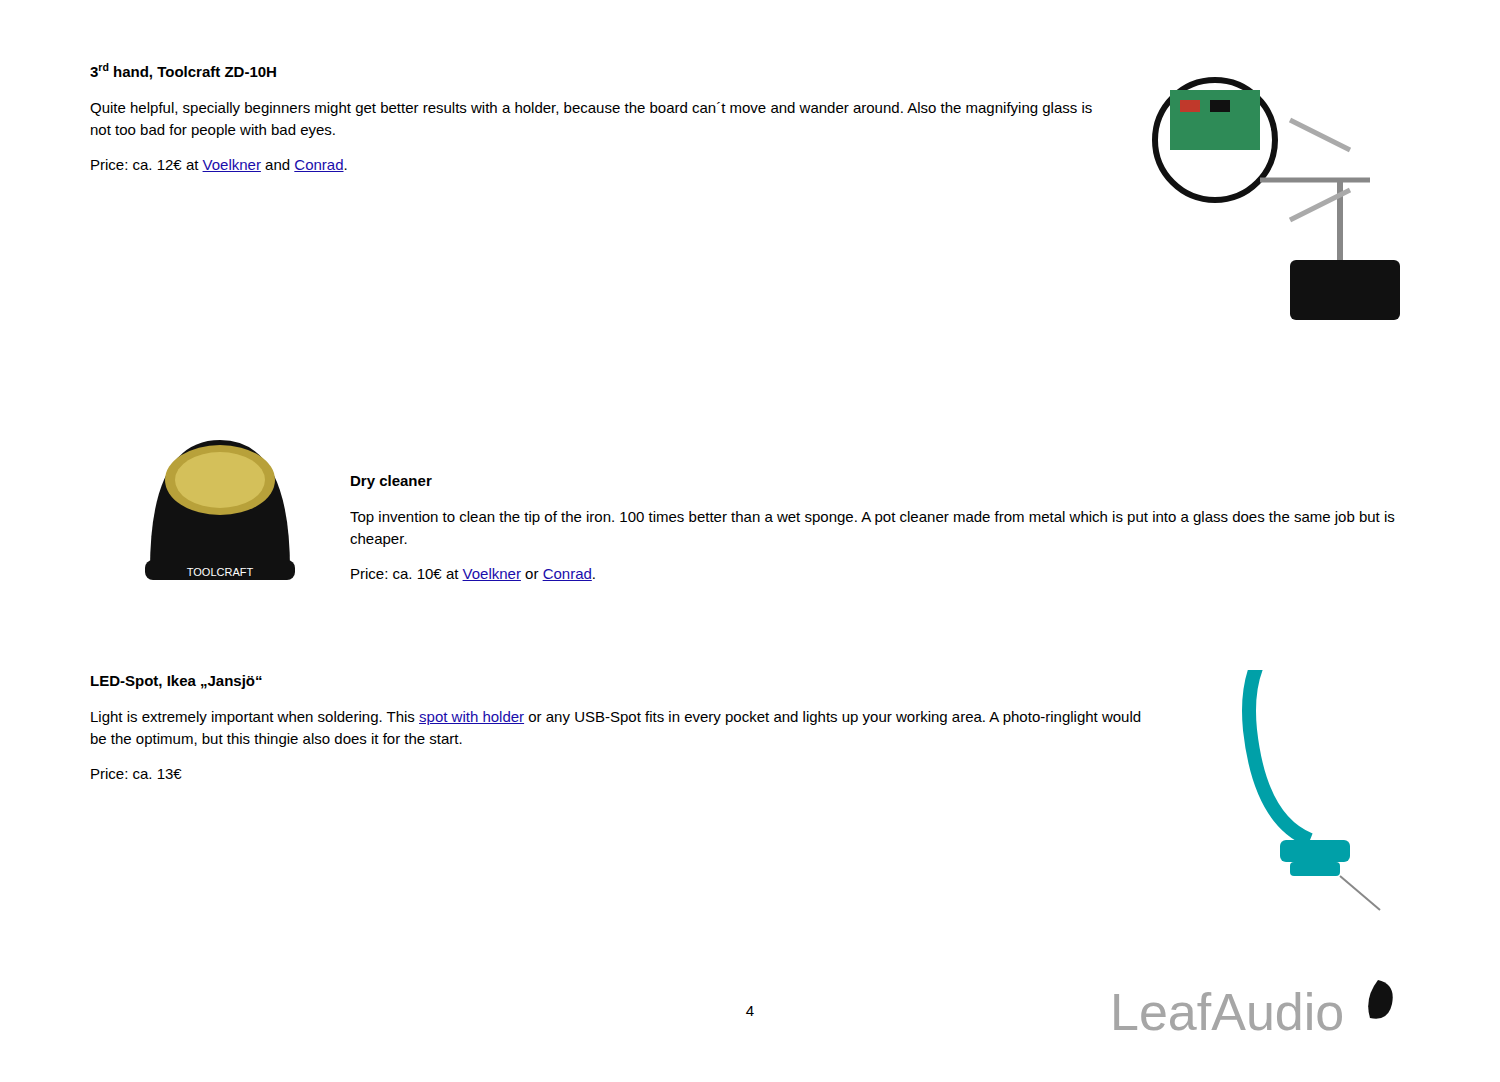3rd hand, Toolcraft ZD-10H
Quite helpful, specially beginners might get better results with a holder, because the board can´t move and wander around. Also the magnifying glass is not too bad for people with bad eyes.
Price: ca. 12€ at Voelkner and Conrad.
Dry cleaner
Top invention to clean the tip of the iron. 100 times better than a wet sponge. A pot cleaner made from metal which is put into a glass does the same job but is cheaper.
Price: ca. 10€ at Voelkner or Conrad.
LED-Spot, Ikea „Jansjö“
Light is extremely important when soldering. This spot with holder or any USB-Spot fits in every pocket and lights up your working area. A photo-ringlight would be the optimum, but this thingie also does it for the start.
Price: ca. 13€
4